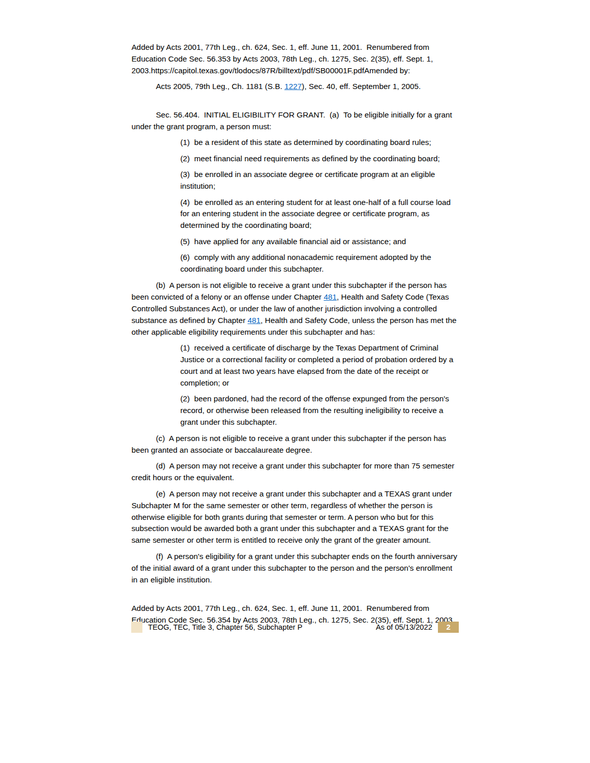Added by Acts 2001, 77th Leg., ch. 624, Sec. 1, eff. June 11, 2001. Renumbered from Education Code Sec. 56.353 by Acts 2003, 78th Leg., ch. 1275, Sec. 2(35), eff. Sept. 1, 2003.https://capitol.texas.gov/tlodocs/87R/billtext/pdf/SB00001F.pdfAmended by:
Acts 2005, 79th Leg., Ch. 1181 (S.B. 1227), Sec. 40, eff. September 1, 2005.
Sec. 56.404. INITIAL ELIGIBILITY FOR GRANT. (a) To be eligible initially for a grant under the grant program, a person must:
(1) be a resident of this state as determined by coordinating board rules;
(2) meet financial need requirements as defined by the coordinating board;
(3) be enrolled in an associate degree or certificate program at an eligible institution;
(4) be enrolled as an entering student for at least one-half of a full course load for an entering student in the associate degree or certificate program, as determined by the coordinating board;
(5) have applied for any available financial aid or assistance; and
(6) comply with any additional nonacademic requirement adopted by the coordinating board under this subchapter.
(b) A person is not eligible to receive a grant under this subchapter if the person has been convicted of a felony or an offense under Chapter 481, Health and Safety Code (Texas Controlled Substances Act), or under the law of another jurisdiction involving a controlled substance as defined by Chapter 481, Health and Safety Code, unless the person has met the other applicable eligibility requirements under this subchapter and has:
(1) received a certificate of discharge by the Texas Department of Criminal Justice or a correctional facility or completed a period of probation ordered by a court and at least two years have elapsed from the date of the receipt or completion; or
(2) been pardoned, had the record of the offense expunged from the person's record, or otherwise been released from the resulting ineligibility to receive a grant under this subchapter.
(c) A person is not eligible to receive a grant under this subchapter if the person has been granted an associate or baccalaureate degree.
(d) A person may not receive a grant under this subchapter for more than 75 semester credit hours or the equivalent.
(e) A person may not receive a grant under this subchapter and a TEXAS grant under Subchapter M for the same semester or other term, regardless of whether the person is otherwise eligible for both grants during that semester or term. A person who but for this subsection would be awarded both a grant under this subchapter and a TEXAS grant for the same semester or other term is entitled to receive only the grant of the greater amount.
(f) A person's eligibility for a grant under this subchapter ends on the fourth anniversary of the initial award of a grant under this subchapter to the person and the person's enrollment in an eligible institution.
Added by Acts 2001, 77th Leg., ch. 624, Sec. 1, eff. June 11, 2001. Renumbered from Education Code Sec. 56.354 by Acts 2003, 78th Leg., ch. 1275, Sec. 2(35), eff. Sept. 1, 2003.
TEOG, TEC, Title 3, Chapter 56, Subchapter P
As of 05/13/2022
2